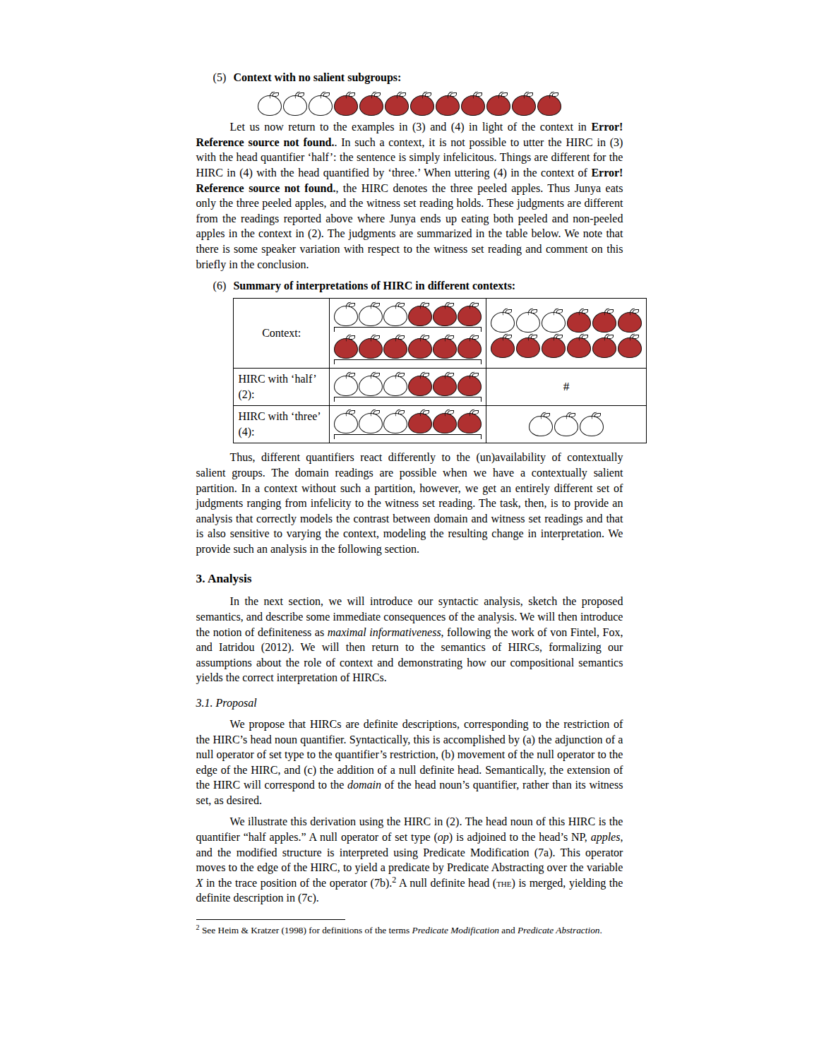(5)
Context with no salient subgroups:
Let us now return to the examples in (3) and (4) in light of the context in Error! Reference source not found.. In such a context, it is not possible to utter the HIRC in (3) with the head quantifier ‘half’: the sentence is simply infelicitous. Things are different for the HIRC in (4) with the head quantified by ‘three.’ When uttering (4) in the context of Error! Reference source not found., the HIRC denotes the three peeled apples. Thus Junya eats only the three peeled apples, and the witness set reading holds. These judgments are different from the readings reported above where Junya ends up eating both peeled and non-peeled apples in the context in (2). The judgments are summarized in the table below. We note that there is some speaker variation with respect to the witness set reading and comment on this briefly in the conclusion.
(6)
Summary of interpretations of HIRC in different contexts:
| Context: | | |
| HIRC with ‘half’ (2): | | # |
| HIRC with ‘three’ (4): | | |
Thus, different quantifiers react differently to the (un)availability of contextually salient groups. The domain readings are possible when we have a contextually salient partition. In a context without such a partition, however, we get an entirely different set of judgments ranging from infelicity to the witness set reading. The task, then, is to provide an analysis that correctly models the contrast between domain and witness set readings and that is also sensitive to varying the context, modeling the resulting change in interpretation. We provide such an analysis in the following section.
3. Analysis
In the next section, we will introduce our syntactic analysis, sketch the proposed semantics, and describe some immediate consequences of the analysis. We will then introduce the notion of definiteness as maximal informativeness, following the work of von Fintel, Fox, and Iatridou (2012). We will then return to the semantics of HIRCs, formalizing our assumptions about the role of context and demonstrating how our compositional semantics yields the correct interpretation of HIRCs.
3.1. Proposal
We propose that HIRCs are definite descriptions, corresponding to the restriction of the HIRC’s head noun quantifier. Syntactically, this is accomplished by (a) the adjunction of a null operator of set type to the quantifier’s restriction, (b) movement of the null operator to the edge of the HIRC, and (c) the addition of a null definite head. Semantically, the extension of the HIRC will correspond to the domain of the head noun’s quantifier, rather than its witness set, as desired.
We illustrate this derivation using the HIRC in (2). The head noun of this HIRC is the quantifier “half apples.” A null operator of set type (op) is adjoined to the head’s NP, apples, and the modified structure is interpreted using Predicate Modification (7a). This operator moves to the edge of the HIRC, to yield a predicate by Predicate Abstracting over the variable X in the trace position of the operator (7b).2 A null definite head (the) is merged, yielding the definite description in (7c).
2 See Heim & Kratzer (1998) for definitions of the terms Predicate Modification and Predicate Abstraction.